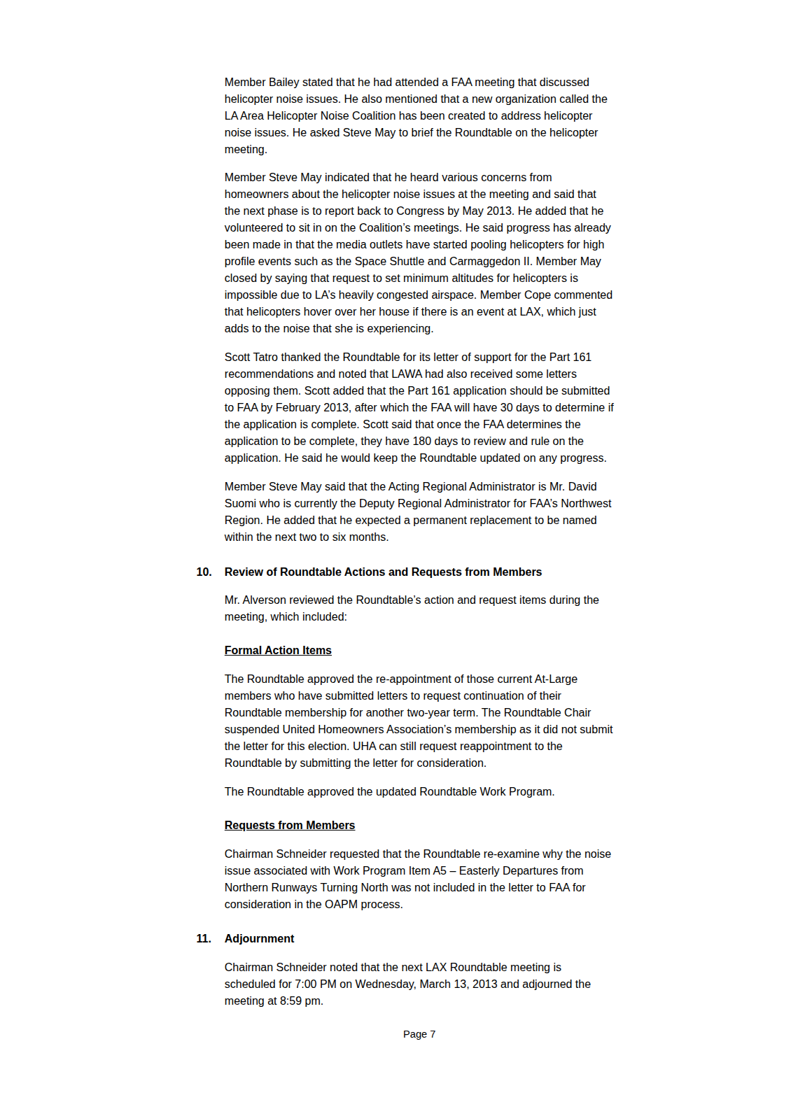Member Bailey stated that he had attended a FAA meeting that discussed helicopter noise issues. He also mentioned that a new organization called the LA Area Helicopter Noise Coalition has been created to address helicopter noise issues. He asked Steve May to brief the Roundtable on the helicopter meeting.
Member Steve May indicated that he heard various concerns from homeowners about the helicopter noise issues at the meeting and said that the next phase is to report back to Congress by May 2013. He added that he volunteered to sit in on the Coalition’s meetings. He said progress has already been made in that the media outlets have started pooling helicopters for high profile events such as the Space Shuttle and Carmaggedon II. Member May closed by saying that request to set minimum altitudes for helicopters is impossible due to LA’s heavily congested airspace. Member Cope commented that helicopters hover over her house if there is an event at LAX, which just adds to the noise that she is experiencing.
Scott Tatro thanked the Roundtable for its letter of support for the Part 161 recommendations and noted that LAWA had also received some letters opposing them. Scott added that the Part 161 application should be submitted to FAA by February 2013, after which the FAA will have 30 days to determine if the application is complete. Scott said that once the FAA determines the application to be complete, they have 180 days to review and rule on the application. He said he would keep the Roundtable updated on any progress.
Member Steve May said that the Acting Regional Administrator is Mr. David Suomi who is currently the Deputy Regional Administrator for FAA’s Northwest Region. He added that he expected a permanent replacement to be named within the next two to six months.
10. Review of Roundtable Actions and Requests from Members
Mr. Alverson reviewed the Roundtable’s action and request items during the meeting, which included:
Formal Action Items
The Roundtable approved the re-appointment of those current At-Large members who have submitted letters to request continuation of their Roundtable membership for another two-year term. The Roundtable Chair suspended United Homeowners Association’s membership as it did not submit the letter for this election. UHA can still request reappointment to the Roundtable by submitting the letter for consideration.
The Roundtable approved the updated Roundtable Work Program.
Requests from Members
Chairman Schneider requested that the Roundtable re-examine why the noise issue associated with Work Program Item A5 – Easterly Departures from Northern Runways Turning North was not included in the letter to FAA for consideration in the OAPM process.
11. Adjournment
Chairman Schneider noted that the next LAX Roundtable meeting is scheduled for 7:00 PM on Wednesday, March 13, 2013 and adjourned the meeting at 8:59 pm.
Page 7